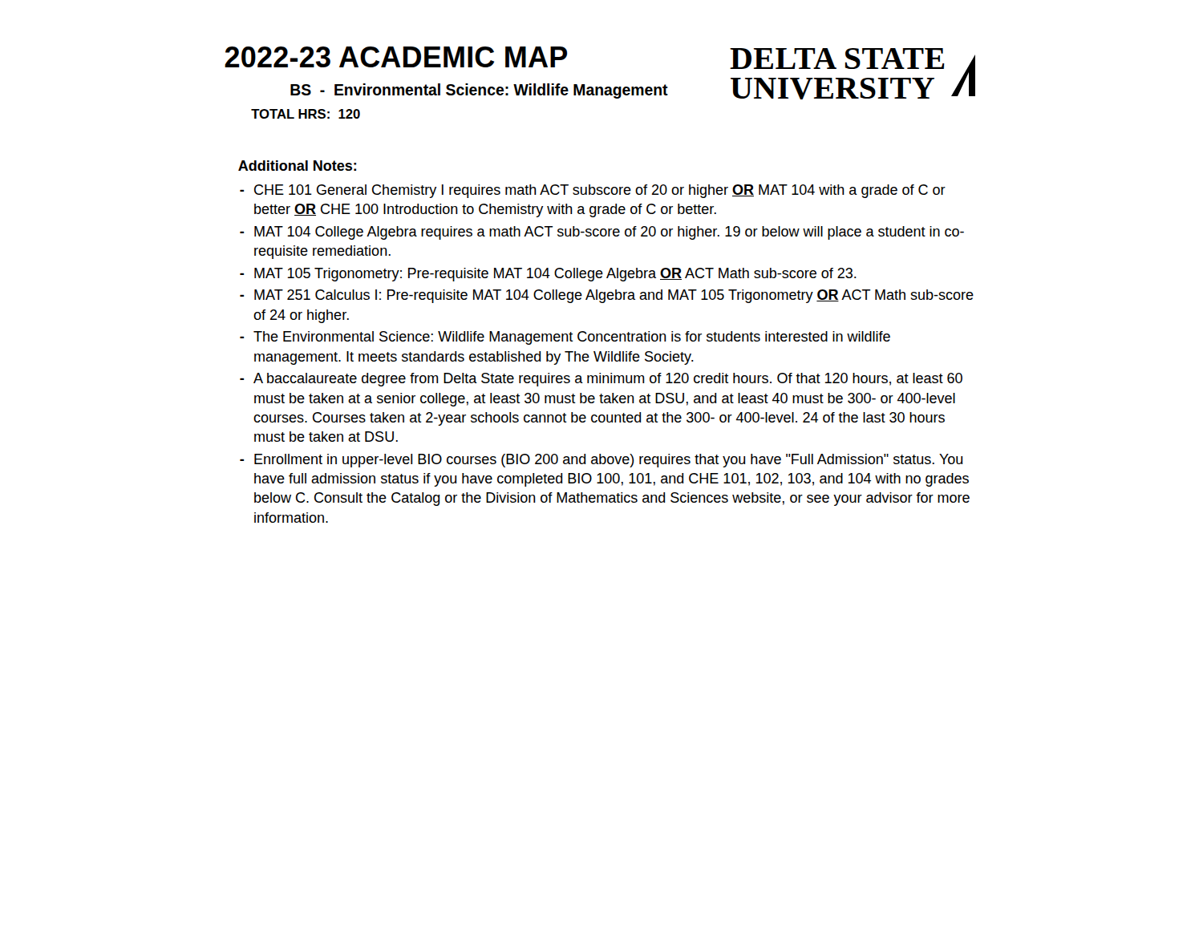2022-23 ACADEMIC MAP
BS - Environmental Science: Wildlife Management
TOTAL HRS: 120
DELTA STATE
UNIVERSITY
Additional Notes:
CHE 101 General Chemistry I requires math ACT subscore of 20 or higher OR MAT 104 with a grade of C or better OR CHE 100 Introduction to Chemistry with a grade of C or better.
MAT 104 College Algebra requires a math ACT sub-score of 20 or higher. 19 or below will place a student in co-requisite remediation.
MAT 105 Trigonometry: Pre-requisite MAT 104 College Algebra OR ACT Math sub-score of 23.
MAT 251 Calculus I: Pre-requisite MAT 104 College Algebra and MAT 105 Trigonometry OR ACT Math sub-score of 24 or higher.
The Environmental Science: Wildlife Management Concentration is for students interested in wildlife management. It meets standards established by The Wildlife Society.
A baccalaureate degree from Delta State requires a minimum of 120 credit hours. Of that 120 hours, at least 60 must be taken at a senior college, at least 30 must be taken at DSU, and at least 40 must be 300- or 400-level courses. Courses taken at 2-year schools cannot be counted at the 300- or 400-level. 24 of the last 30 hours must be taken at DSU.
Enrollment in upper-level BIO courses (BIO 200 and above) requires that you have "Full Admission" status. You have full admission status if you have completed BIO 100, 101, and CHE 101, 102, 103, and 104 with no grades below C. Consult the Catalog or the Division of Mathematics and Sciences website, or see your advisor for more information.